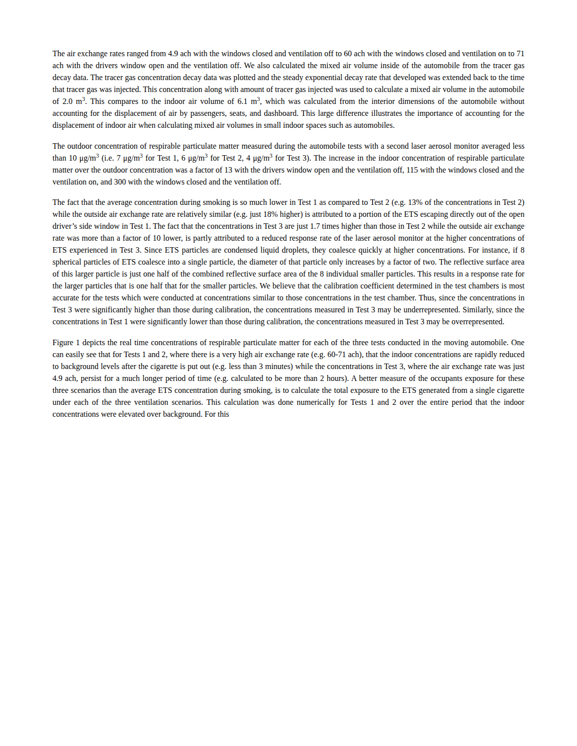The air exchange rates ranged from 4.9 ach with the windows closed and ventilation off to 60 ach with the windows closed and ventilation on to 71 ach with the drivers window open and the ventilation off. We also calculated the mixed air volume inside of the automobile from the tracer gas decay data. The tracer gas concentration decay data was plotted and the steady exponential decay rate that developed was extended back to the time that tracer gas was injected. This concentration along with amount of tracer gas injected was used to calculate a mixed air volume in the automobile of 2.0 m3. This compares to the indoor air volume of 6.1 m3, which was calculated from the interior dimensions of the automobile without accounting for the displacement of air by passengers, seats, and dashboard. This large difference illustrates the importance of accounting for the displacement of indoor air when calculating mixed air volumes in small indoor spaces such as automobiles.
The outdoor concentration of respirable particulate matter measured during the automobile tests with a second laser aerosol monitor averaged less than 10 μg/m3 (i.e. 7 μg/m3 for Test 1, 6 μg/m3 for Test 2, 4 μg/m3 for Test 3). The increase in the indoor concentration of respirable particulate matter over the outdoor concentration was a factor of 13 with the drivers window open and the ventilation off, 115 with the windows closed and the ventilation on, and 300 with the windows closed and the ventilation off.
The fact that the average concentration during smoking is so much lower in Test 1 as compared to Test 2 (e.g. 13% of the concentrations in Test 2) while the outside air exchange rate are relatively similar (e.g. just 18% higher) is attributed to a portion of the ETS escaping directly out of the open driver’s side window in Test 1. The fact that the concentrations in Test 3 are just 1.7 times higher than those in Test 2 while the outside air exchange rate was more than a factor of 10 lower, is partly attributed to a reduced response rate of the laser aerosol monitor at the higher concentrations of ETS experienced in Test 3. Since ETS particles are condensed liquid droplets, they coalesce quickly at higher concentrations. For instance, if 8 spherical particles of ETS coalesce into a single particle, the diameter of that particle only increases by a factor of two. The reflective surface area of this larger particle is just one half of the combined reflective surface area of the 8 individual smaller particles. This results in a response rate for the larger particles that is one half that for the smaller particles. We believe that the calibration coefficient determined in the test chambers is most accurate for the tests which were conducted at concentrations similar to those concentrations in the test chamber. Thus, since the concentrations in Test 3 were significantly higher than those during calibration, the concentrations measured in Test 3 may be underrepresented. Similarly, since the concentrations in Test 1 were significantly lower than those during calibration, the concentrations measured in Test 3 may be overrepresented.
Figure 1 depicts the real time concentrations of respirable particulate matter for each of the three tests conducted in the moving automobile. One can easily see that for Tests 1 and 2, where there is a very high air exchange rate (e.g. 60-71 ach), that the indoor concentrations are rapidly reduced to background levels after the cigarette is put out (e.g. less than 3 minutes) while the concentrations in Test 3, where the air exchange rate was just 4.9 ach, persist for a much longer period of time (e.g. calculated to be more than 2 hours). A better measure of the occupants exposure for these three scenarios than the average ETS concentration during smoking, is to calculate the total exposure to the ETS generated from a single cigarette under each of the three ventilation scenarios. This calculation was done numerically for Tests 1 and 2 over the entire period that the indoor concentrations were elevated over background. For this